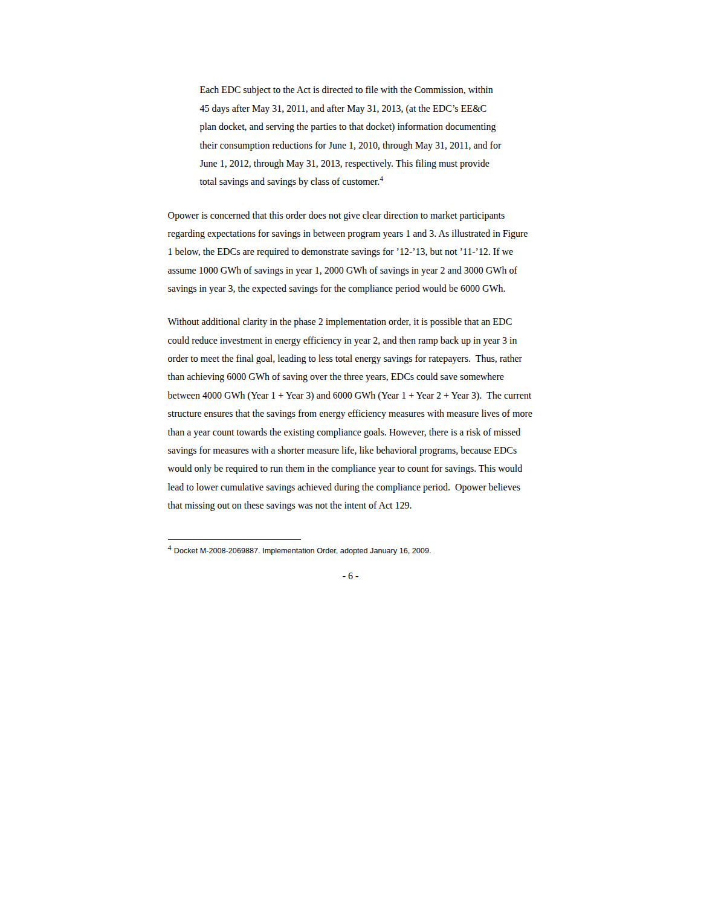Each EDC subject to the Act is directed to file with the Commission, within 45 days after May 31, 2011, and after May 31, 2013, (at the EDC’s EE&C plan docket, and serving the parties to that docket) information documenting their consumption reductions for June 1, 2010, through May 31, 2011, and for June 1, 2012, through May 31, 2013, respectively. This filing must provide total savings and savings by class of customer.4
Opower is concerned that this order does not give clear direction to market participants regarding expectations for savings in between program years 1 and 3. As illustrated in Figure 1 below, the EDCs are required to demonstrate savings for ’12-’13, but not ’11-’12. If we assume 1000 GWh of savings in year 1, 2000 GWh of savings in year 2 and 3000 GWh of savings in year 3, the expected savings for the compliance period would be 6000 GWh.
Without additional clarity in the phase 2 implementation order, it is possible that an EDC could reduce investment in energy efficiency in year 2, and then ramp back up in year 3 in order to meet the final goal, leading to less total energy savings for ratepayers. Thus, rather than achieving 6000 GWh of saving over the three years, EDCs could save somewhere between 4000 GWh (Year 1 + Year 3) and 6000 GWh (Year 1 + Year 2 + Year 3). The current structure ensures that the savings from energy efficiency measures with measure lives of more than a year count towards the existing compliance goals. However, there is a risk of missed savings for measures with a shorter measure life, like behavioral programs, because EDCs would only be required to run them in the compliance year to count for savings. This would lead to lower cumulative savings achieved during the compliance period. Opower believes that missing out on these savings was not the intent of Act 129.
4 Docket M-2008-2069887. Implementation Order, adopted January 16, 2009.
- 6 -